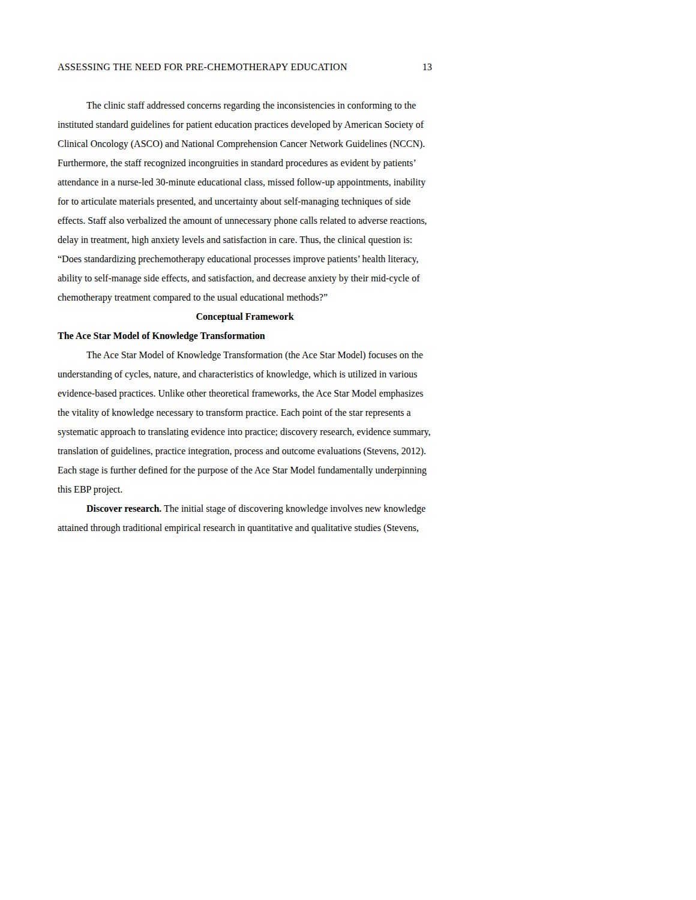Assessing the Need for Pre-Chemotherapy Education 13
The clinic staff addressed concerns regarding the inconsistencies in conforming to the instituted standard guidelines for patient education practices developed by American Society of Clinical Oncology (ASCO) and National Comprehension Cancer Network Guidelines (NCCN). Furthermore, the staff recognized incongruities in standard procedures as evident by patients’ attendance in a nurse-led 30-minute educational class, missed follow-up appointments, inability for to articulate materials presented, and uncertainty about self-managing techniques of side effects. Staff also verbalized the amount of unnecessary phone calls related to adverse reactions, delay in treatment, high anxiety levels and satisfaction in care. Thus, the clinical question is: “Does standardizing prechemotherapy educational processes improve patients’ health literacy, ability to self-manage side effects, and satisfaction, and decrease anxiety by their mid-cycle of chemotherapy treatment compared to the usual educational methods?”
Conceptual Framework
The Ace Star Model of Knowledge Transformation
The Ace Star Model of Knowledge Transformation (the Ace Star Model) focuses on the understanding of cycles, nature, and characteristics of knowledge, which is utilized in various evidence-based practices. Unlike other theoretical frameworks, the Ace Star Model emphasizes the vitality of knowledge necessary to transform practice. Each point of the star represents a systematic approach to translating evidence into practice; discovery research, evidence summary, translation of guidelines, practice integration, process and outcome evaluations (Stevens, 2012). Each stage is further defined for the purpose of the Ace Star Model fundamentally underpinning this EBP project.
Discover research. The initial stage of discovering knowledge involves new knowledge attained through traditional empirical research in quantitative and qualitative studies (Stevens,